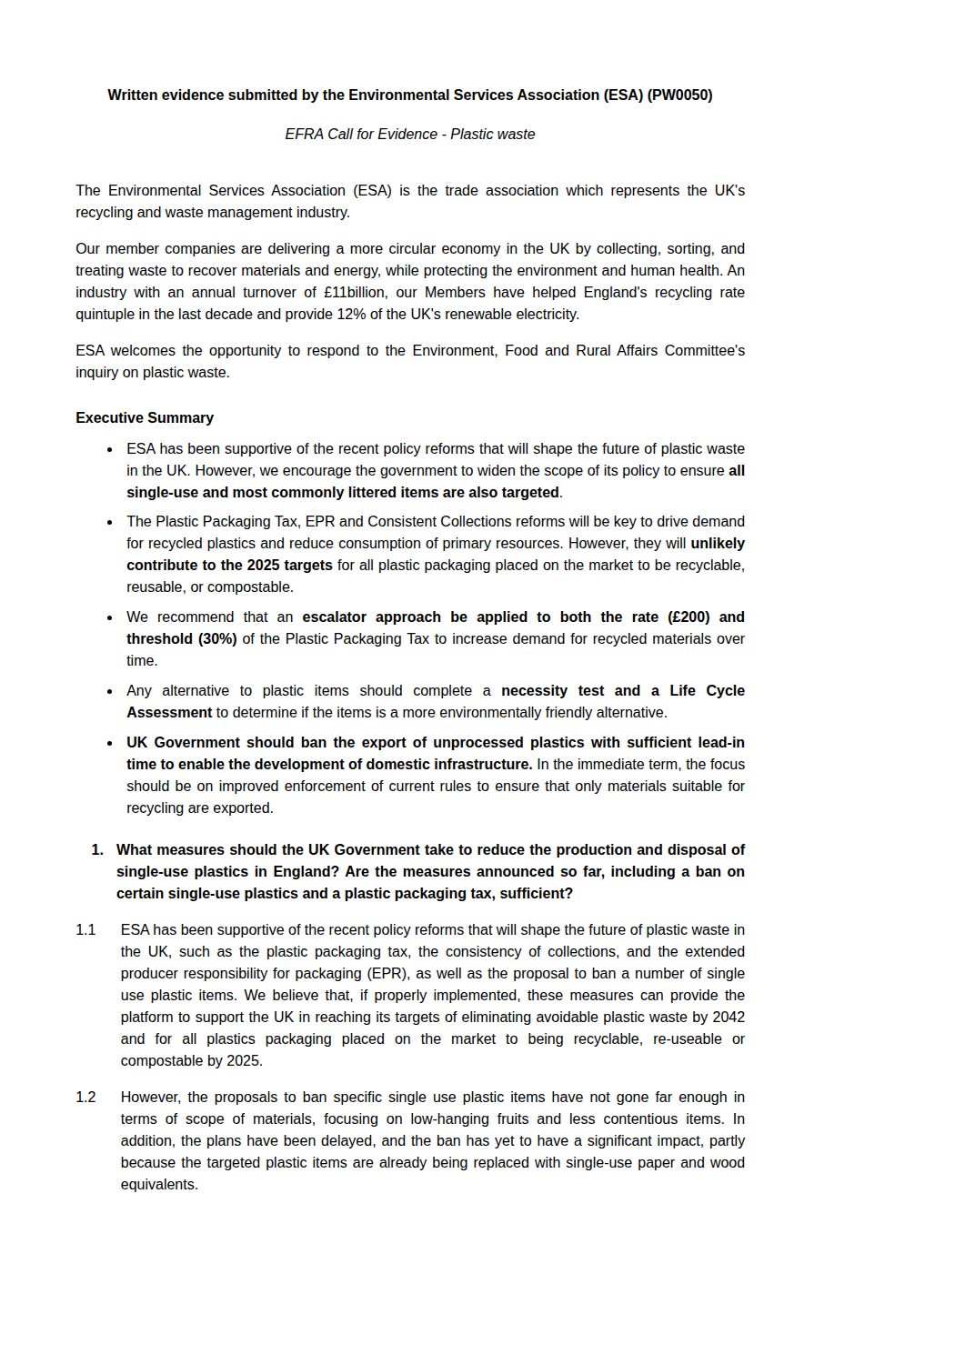Written evidence submitted by the Environmental Services Association (ESA) (PW0050)
EFRA Call for Evidence - Plastic waste
The Environmental Services Association (ESA) is the trade association which represents the UK's recycling and waste management industry.
Our member companies are delivering a more circular economy in the UK by collecting, sorting, and treating waste to recover materials and energy, while protecting the environment and human health. An industry with an annual turnover of £11billion, our Members have helped England's recycling rate quintuple in the last decade and provide 12% of the UK's renewable electricity.
ESA welcomes the opportunity to respond to the Environment, Food and Rural Affairs Committee's inquiry on plastic waste.
Executive Summary
ESA has been supportive of the recent policy reforms that will shape the future of plastic waste in the UK. However, we encourage the government to widen the scope of its policy to ensure all single-use and most commonly littered items are also targeted.
The Plastic Packaging Tax, EPR and Consistent Collections reforms will be key to drive demand for recycled plastics and reduce consumption of primary resources. However, they will unlikely contribute to the 2025 targets for all plastic packaging placed on the market to be recyclable, reusable, or compostable.
We recommend that an escalator approach be applied to both the rate (£200) and threshold (30%) of the Plastic Packaging Tax to increase demand for recycled materials over time.
Any alternative to plastic items should complete a necessity test and a Life Cycle Assessment to determine if the items is a more environmentally friendly alternative.
UK Government should ban the export of unprocessed plastics with sufficient lead-in time to enable the development of domestic infrastructure. In the immediate term, the focus should be on improved enforcement of current rules to ensure that only materials suitable for recycling are exported.
What measures should the UK Government take to reduce the production and disposal of single-use plastics in England? Are the measures announced so far, including a ban on certain single-use plastics and a plastic packaging tax, sufficient?
1.1
ESA has been supportive of the recent policy reforms that will shape the future of plastic waste in the UK, such as the plastic packaging tax, the consistency of collections, and the extended producer responsibility for packaging (EPR), as well as the proposal to ban a number of single use plastic items. We believe that, if properly implemented, these measures can provide the platform to support the UK in reaching its targets of eliminating avoidable plastic waste by 2042 and for all plastics packaging placed on the market to being recyclable, re-useable or compostable by 2025.
1.2
However, the proposals to ban specific single use plastic items have not gone far enough in terms of scope of materials, focusing on low-hanging fruits and less contentious items. In addition, the plans have been delayed, and the ban has yet to have a significant impact, partly because the targeted plastic items are already being replaced with single-use paper and wood equivalents.